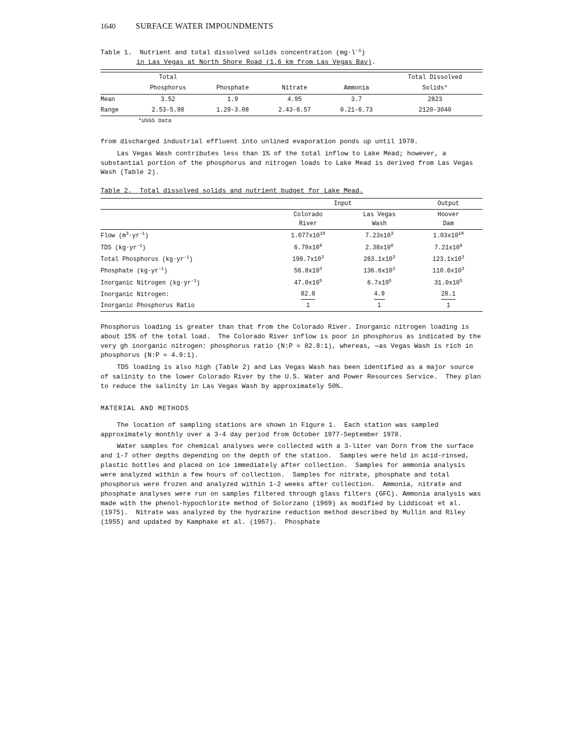1640 SURFACE WATER IMPOUNDMENTS
Table 1. Nutrient and total dissolved solids concentration (mg·l -1 ) in Las Vegas at North Shore Road (1.6 km from Las Vegas Bay) .
| | Total | | | | Total Dissolved |
| | Phosphorus | Phosphate | Nitrate | Ammonia | Solids* |
| Mean | 3.52 | 1.9 | 4.95 | 3.7 | 2623 |
| Range | 2.53-5.98 | 1.29-3.08 | 2.43-6.57 | 0.21-6.73 | 2120-3040 |
| | *USGS Data | |
from discharged industrial effluent into unlined evaporation ponds up until 1978.
Las Vegas Wash contributes less than 1% of the total inflow to Lake Mead; however, a substantial portion of the phosphorus and nitrogen loads to Lake Mead is derived from Las Vegas Wash (Table 2).
Table 2. Total dissolved solids and nutrient budget for Lake Mead.
| | Input | Output |
| | Colorado River | Las Vegas Wash | Hoover Dam |
| Flow (m 3 ·yr -1 ) | 1.077x10 10 | 7.23x10 3 | 1.03x10 10 |
| TDS (kg·yr -1 ) | 6.79x10 9 | 2.38x10 8 | 7.21x10 9 |
| Total Phosphorus (kg·yr -1 ) | 198.7x10 3 | 263.1x10 3 | 123.1x10 3 |
| Phosphate (kg·yr -1 ) | 56.8x10 3 | 136.6x10 3 | 110.6x10 3 |
| Inorganic Nitrogen (kg·yr -1 ) | 47.0x10 5 | 6.7x10 5 | 31.0x10 5 |
| Inorganic Nitrogen: | 82.8 | 4.9 | 28.1 |
| Inorganic Phosphorus Ratio | 1 | 1 | 1 |
Phosphorus loading is greater than that from the Colorado River. Inorganic nitrogen loading is about 15% of the total load. The Colorado River inflow is poor in phosphorus as indicated by the very gh inorganic nitrogen: phosphorus ratio (N:P = 82.8:1), whereas, —as Vegas Wash is rich in phosphorus (N:P = 4.9:1).
TDS loading is also high (Table 2) and Las Vegas Wash has been identified as a major source of salinity to the lower Colorado River by the U.S. Water and Power Resources Service. They plan to reduce the salinity in Las Vegas Wash by approximately 50%.
MATERIAL AND METHODS
The location of sampling stations are shown in Figure 1. Each station was sampled approximately monthly over a 3-4 day period from October 1977-September 1978.
Water samples for chemical analyses were collected with a 3-liter van Dorn from the surface and 1-7 other depths depending on the depth of the station. Samples were held in acid-rinsed, plastic bottles and placed on ice immediately after collection. Samples for ammonia analysis were analyzed within a few hours of collection. Samples for nitrate, phosphate and total phosphorus were frozen and analyzed within 1-2 weeks after collection. Ammonia, nitrate and phosphate analyses were run on samples filtered through glass filters (GFC). Ammonia analysis was made with the phenol-hypochlorite method of Solorzano (1969) as modified by Liddicoat et al. (1975). Nitrate was analyzed by the hydrazine reduction method described by Mullin and Riley (1955) and updated by Kamphake et al. (1967). Phosphate